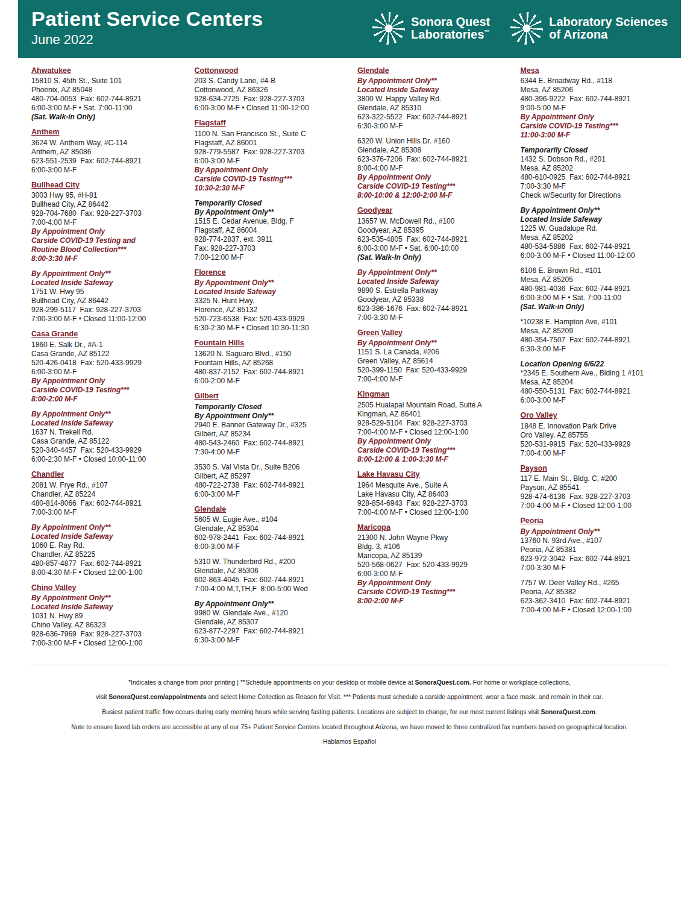Patient Service Centers
June 2022
Sonora QuestLaboratories™
Laboratory Sciencesof Arizona
Ahwatukee
15810 S. 45th St., Suite 101
Phoenix, AZ 85048
480-704-0053 Fax: 602-744-8921
6:00-3:00 M-F • Sat. 7:00-11:00
(Sat. Walk-in Only)
Anthem
3624 W. Anthem Way, #C-114
Anthem, AZ 85086
623-551-2539 Fax: 602-744-8921
6:00-3:00 M-F
Bullhead City
3003 Hwy 95, #H-81
Bullhead City, AZ 86442
928-704-7680 Fax: 928-227-3703
7:00-4:00 M-F
By Appointment Only
Carside COVID-19 Testing and
Routine Blood Collection***
8:00-3:30 M-F
By Appointment Only**
Located Inside Safeway
1751 W. Hwy 95
Bullhead City, AZ 86442
928-299-5117 Fax: 928-227-3703
7:00-3:00 M-F • Closed 11:00-12:00
Casa Grande
1860 E. Salk Dr., #A-1
Casa Grande, AZ 85122
520-426-0418 Fax: 520-433-9929
6:00-3:00 M-F
By Appointment Only
Carside COVID-19 Testing***
8:00-2:00 M-F
By Appointment Only**
Located Inside Safeway
1637 N. Trekell Rd.
Casa Grande, AZ 85122
520-340-4457 Fax: 520-433-9929
6:00-2:30 M-F • Closed 10:00-11:00
Chandler
2081 W. Frye Rd., #107
Chandler, AZ 85224
480-814-8066 Fax: 602-744-8921
7:00-3:00 M-F
By Appointment Only**
Located Inside Safeway
1060 E. Ray Rd.
Chandler, AZ 85225
480-857-4877 Fax: 602-744-8921
8:00-4:30 M-F • Closed 12:00-1:00
Chino Valley
By Appointment Only**
Located Inside Safeway
1031 N. Hwy 89
Chino Valley, AZ 86323
928-636-7969 Fax: 928-227-3703
7:00-3:00 M-F • Closed 12:00-1:00
Cottonwood
203 S. Candy Lane, #4-B
Cottonwood, AZ 86326
928-634-2725 Fax: 928-227-3703
6:00-3:00 M-F • Closed 11:00-12:00
Flagstaff
1100 N. San Francisco St., Suite C
Flagstaff, AZ 86001
928-779-5587 Fax: 928-227-3703
6:00-3:00 M-F
By Appointment Only
Carside COVID-19 Testing***
10:30-2:30 M-F
Temporarily Closed
By Appointment Only**
1515 E. Cedar Avenue, Bldg. F
Flagstaff, AZ 86004
928-774-2837, ext. 3911
Fax: 928-227-3703
7:00-12:00 M-F
Florence
By Appointment Only**
Located Inside Safeway
3325 N. Hunt Hwy.
Florence, AZ 85132
520-723-6538 Fax: 520-433-9929
6:30-2:30 M-F • Closed 10:30-11:30
Fountain Hills
13620 N. Saguaro Blvd., #150
Fountain Hills, AZ 85268
480-837-2152 Fax: 602-744-8921
6:00-2:00 M-F
Gilbert
Temporarily Closed
By Appointment Only**
2940 E. Banner Gateway Dr., #325
Gilbert, AZ 85234
480-543-2460 Fax: 602-744-8921
7:30-4:00 M-F
3530 S. Val Vista Dr., Suite B206
Gilbert, AZ 85297
480-722-2738 Fax: 602-744-8921
6:00-3:00 M-F
Glendale
5605 W. Eugie Ave., #104
Glendale, AZ 85304
602-978-2441 Fax: 602-744-8921
6:00-3:00 M-F
5310 W. Thunderbird Rd., #200
Glendale, AZ 85306
602-863-4045 Fax: 602-744-8921
7:00-4:00 M,T,TH,F 8:00-5:00 Wed
By Appointment Only**
9980 W. Glendale Ave., #120
Glendale, AZ 85307
623-877-2297 Fax: 602-744-8921
6:30-3:00 M-F
Glendale
By Appointment Only**
Located Inside Safeway
3800 W. Happy Valley Rd.
Glendale, AZ 85310
623-322-5522 Fax: 602-744-8921
6:30-3:00 M-F
6320 W. Union Hills Dr. #160
Glendale, AZ 85308
623-376-7206 Fax: 602-744-8921
8:00-4:00 M-F
By Appointment Only
Carside COVID-19 Testing***
8:00-10:00 & 12:00-2:00 M-F
Goodyear
13657 W. McDowell Rd., #100
Goodyear, AZ 85395
623-535-4805 Fax: 602-744-8921
6:00-3:00 M-F • Sat. 6:00-10:00
(Sat. Walk-In Only)
By Appointment Only**
Located Inside Safeway
9890 S. Estrella Parkway
Goodyear, AZ 85338
623-386-1676 Fax: 602-744-8921
7:00-3:30 M-F
Green Valley
By Appointment Only**
1151 S. La Canada, #206
Green Valley, AZ 85614
520-399-1150 Fax: 520-433-9929
7:00-4:00 M-F
Kingman
2505 Hualapai Mountain Road, Suite A
Kingman, AZ 86401
928-529-5104 Fax: 928-227-3703
7:00-4:00 M-F • Closed 12:00-1:00
By Appointment Only
Carside COVID-19 Testing***
8:00-12:00 & 1:00-3:30 M-F
Lake Havasu City
1964 Mesquite Ave., Suite A
Lake Havasu City, AZ 86403
928-854-6943 Fax: 928-227-3703
7:00-4:00 M-F • Closed 12:00-1:00
Maricopa
21300 N. John Wayne Pkwy
Bldg. 3, #106
Maricopa, AZ 85139
520-568-0627 Fax: 520-433-9929
6:00-3:00 M-F
By Appointment Only
Carside COVID-19 Testing***
8:00-2:00 M-F
Mesa
6344 E. Broadway Rd., #118
Mesa, AZ 85206
480-396-9222 Fax: 602-744-8921
9:00-5:00 M-F
By Appointment Only
Carside COVID-19 Testing***
11:00-3:00 M-F
Temporarily Closed
1432 S. Dobson Rd., #201
Mesa, AZ 85202
480-610-0925 Fax: 602-744-8921
7:00-3:30 M-F
Check w/Security for Directions
By Appointment Only**
Located Inside Safeway
1225 W. Guadalupe Rd.
Mesa, AZ 85202
480-534-5886 Fax: 602-744-8921
6:00-3:00 M-F • Closed 11:00-12:00
6106 E. Brown Rd., #101
Mesa, AZ 85205
480-981-4036 Fax: 602-744-8921
6:00-3:00 M-F • Sat. 7:00-11:00
(Sat. Walk-in Only)
*10238 E. Hampton Ave, #101
Mesa, AZ 85209
480-354-7507 Fax: 602-744-8921
6:30-3:00 M-F
Location Opening 6/6/22
*2345 E. Southern Ave., Blding 1 #101
Mesa, AZ 85204
480-550-5131 Fax: 602-744-8921
6:00-3:00 M-F
Oro Valley
1848 E. Innovation Park Drive
Oro Valley, AZ 85755
520-531-9915 Fax: 520-433-9929
7:00-4:00 M-F
Payson
117 E. Main St., Bldg. C, #200
Payson, AZ 85541
928-474-6136 Fax: 928-227-3703
7:00-4:00 M-F • Closed 12:00-1:00
Peoria
By Appointment Only**
13760 N. 93rd Ave., #107
Peoria, AZ 85381
623-972-3042 Fax: 602-744-8921
7:00-3:30 M-F
7757 W. Deer Valley Rd., #265
Peoria, AZ 85382
623-362-3410 Fax: 602-744-8921
7:00-4:00 M-F • Closed 12:00-1:00
*Indicates a change from prior printing | **Schedule appointments on your desktop or mobile device at SonoraQuest.com. For home or workplace collections,
visit SonoraQuest.com/appointments and select Home Collection as Reason for Visit. *** Patients must schedule a carside appointment, wear a face mask, and remain in their car.
Busiest patient traffic flow occurs during early morning hours while serving fasting patients. Locations are subject to change, for our most current listings visit SonoraQuest.com.
Note to ensure faxed lab orders are accessible at any of our 75+ Patient Service Centers located throughout Arizona, we have moved to three centralized fax numbers based on geographical location.
Hablamos Español